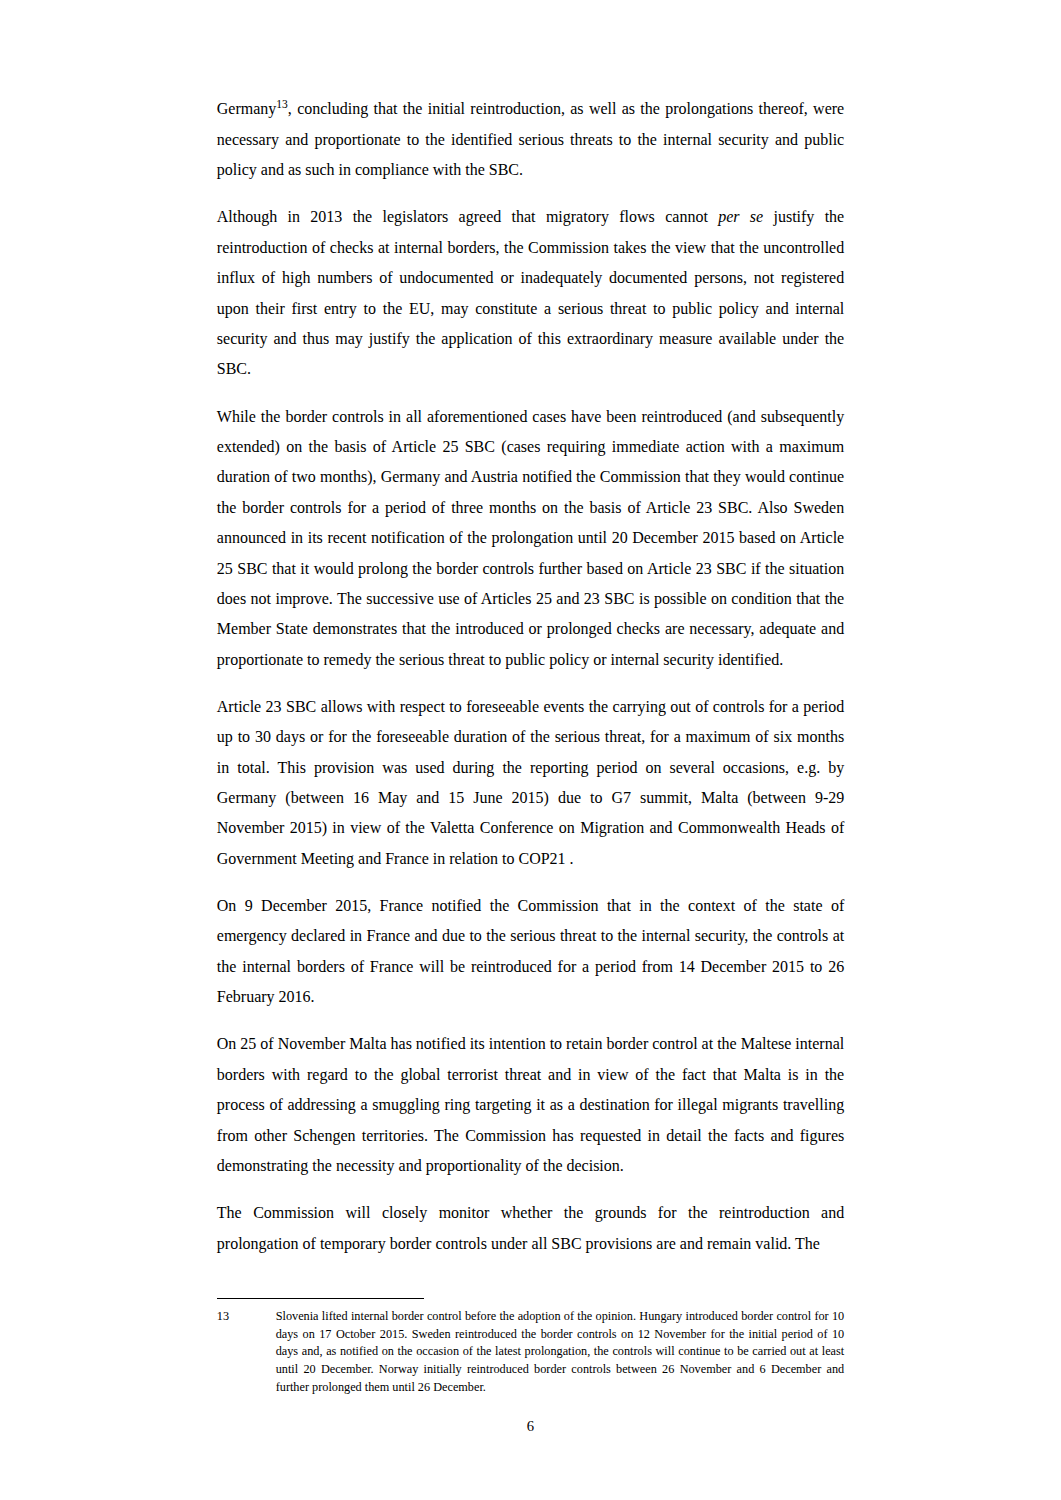Germany13, concluding that the initial reintroduction, as well as the prolongations thereof, were necessary and proportionate to the identified serious threats to the internal security and public policy and as such in compliance with the SBC.
Although in 2013 the legislators agreed that migratory flows cannot per se justify the reintroduction of checks at internal borders, the Commission takes the view that the uncontrolled influx of high numbers of undocumented or inadequately documented persons, not registered upon their first entry to the EU, may constitute a serious threat to public policy and internal security and thus may justify the application of this extraordinary measure available under the SBC.
While the border controls in all aforementioned cases have been reintroduced (and subsequently extended) on the basis of Article 25 SBC (cases requiring immediate action with a maximum duration of two months), Germany and Austria notified the Commission that they would continue the border controls for a period of three months on the basis of Article 23 SBC. Also Sweden announced in its recent notification of the prolongation until 20 December 2015 based on Article 25 SBC that it would prolong the border controls further based on Article 23 SBC if the situation does not improve. The successive use of Articles 25 and 23 SBC is possible on condition that the Member State demonstrates that the introduced or prolonged checks are necessary, adequate and proportionate to remedy the serious threat to public policy or internal security identified.
Article 23 SBC allows with respect to foreseeable events the carrying out of controls for a period up to 30 days or for the foreseeable duration of the serious threat, for a maximum of six months in total. This provision was used during the reporting period on several occasions, e.g. by Germany (between 16 May and 15 June 2015) due to G7 summit, Malta (between 9-29 November 2015) in view of the Valetta Conference on Migration and Commonwealth Heads of Government Meeting and France in relation to COP21 .
On 9 December 2015, France notified the Commission that in the context of the state of emergency declared in France and due to the serious threat to the internal security, the controls at the internal borders of France will be reintroduced for a period from 14 December 2015 to 26 February 2016.
On 25 of November Malta has notified its intention to retain border control at the Maltese internal borders with regard to the global terrorist threat and in view of the fact that Malta is in the process of addressing a smuggling ring targeting it as a destination for illegal migrants travelling from other Schengen territories. The Commission has requested in detail the facts and figures demonstrating the necessity and proportionality of the decision.
The Commission will closely monitor whether the grounds for the reintroduction and prolongation of temporary border controls under all SBC provisions are and remain valid. The
13 Slovenia lifted internal border control before the adoption of the opinion. Hungary introduced border control for 10 days on 17 October 2015. Sweden reintroduced the border controls on 12 November for the initial period of 10 days and, as notified on the occasion of the latest prolongation, the controls will continue to be carried out at least until 20 December. Norway initially reintroduced border controls between 26 November and 6 December and further prolonged them until 26 December.
6